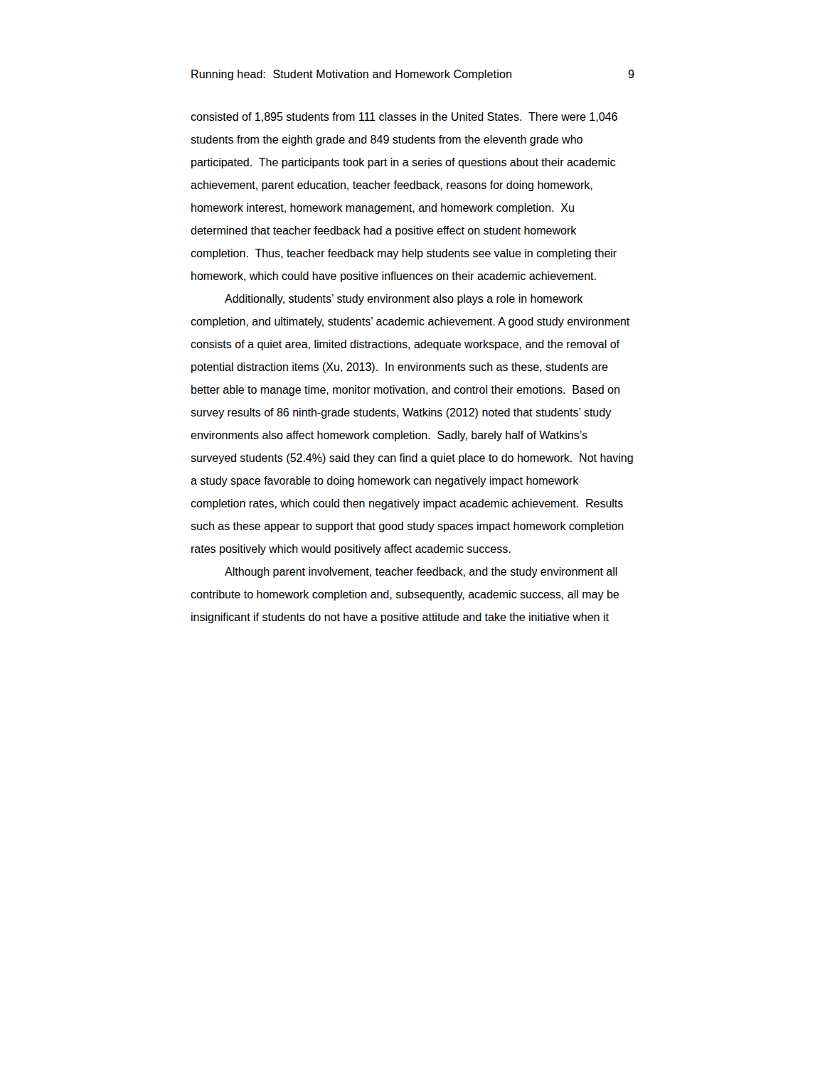Running head: Student Motivation and Homework Completion 9
consisted of 1,895 students from 111 classes in the United States. There were 1,046 students from the eighth grade and 849 students from the eleventh grade who participated. The participants took part in a series of questions about their academic achievement, parent education, teacher feedback, reasons for doing homework, homework interest, homework management, and homework completion. Xu determined that teacher feedback had a positive effect on student homework completion. Thus, teacher feedback may help students see value in completing their homework, which could have positive influences on their academic achievement.
Additionally, students’ study environment also plays a role in homework completion, and ultimately, students’ academic achievement. A good study environment consists of a quiet area, limited distractions, adequate workspace, and the removal of potential distraction items (Xu, 2013). In environments such as these, students are better able to manage time, monitor motivation, and control their emotions. Based on survey results of 86 ninth-grade students, Watkins (2012) noted that students’ study environments also affect homework completion. Sadly, barely half of Watkins’s surveyed students (52.4%) said they can find a quiet place to do homework. Not having a study space favorable to doing homework can negatively impact homework completion rates, which could then negatively impact academic achievement. Results such as these appear to support that good study spaces impact homework completion rates positively which would positively affect academic success.
Although parent involvement, teacher feedback, and the study environment all contribute to homework completion and, subsequently, academic success, all may be insignificant if students do not have a positive attitude and take the initiative when it